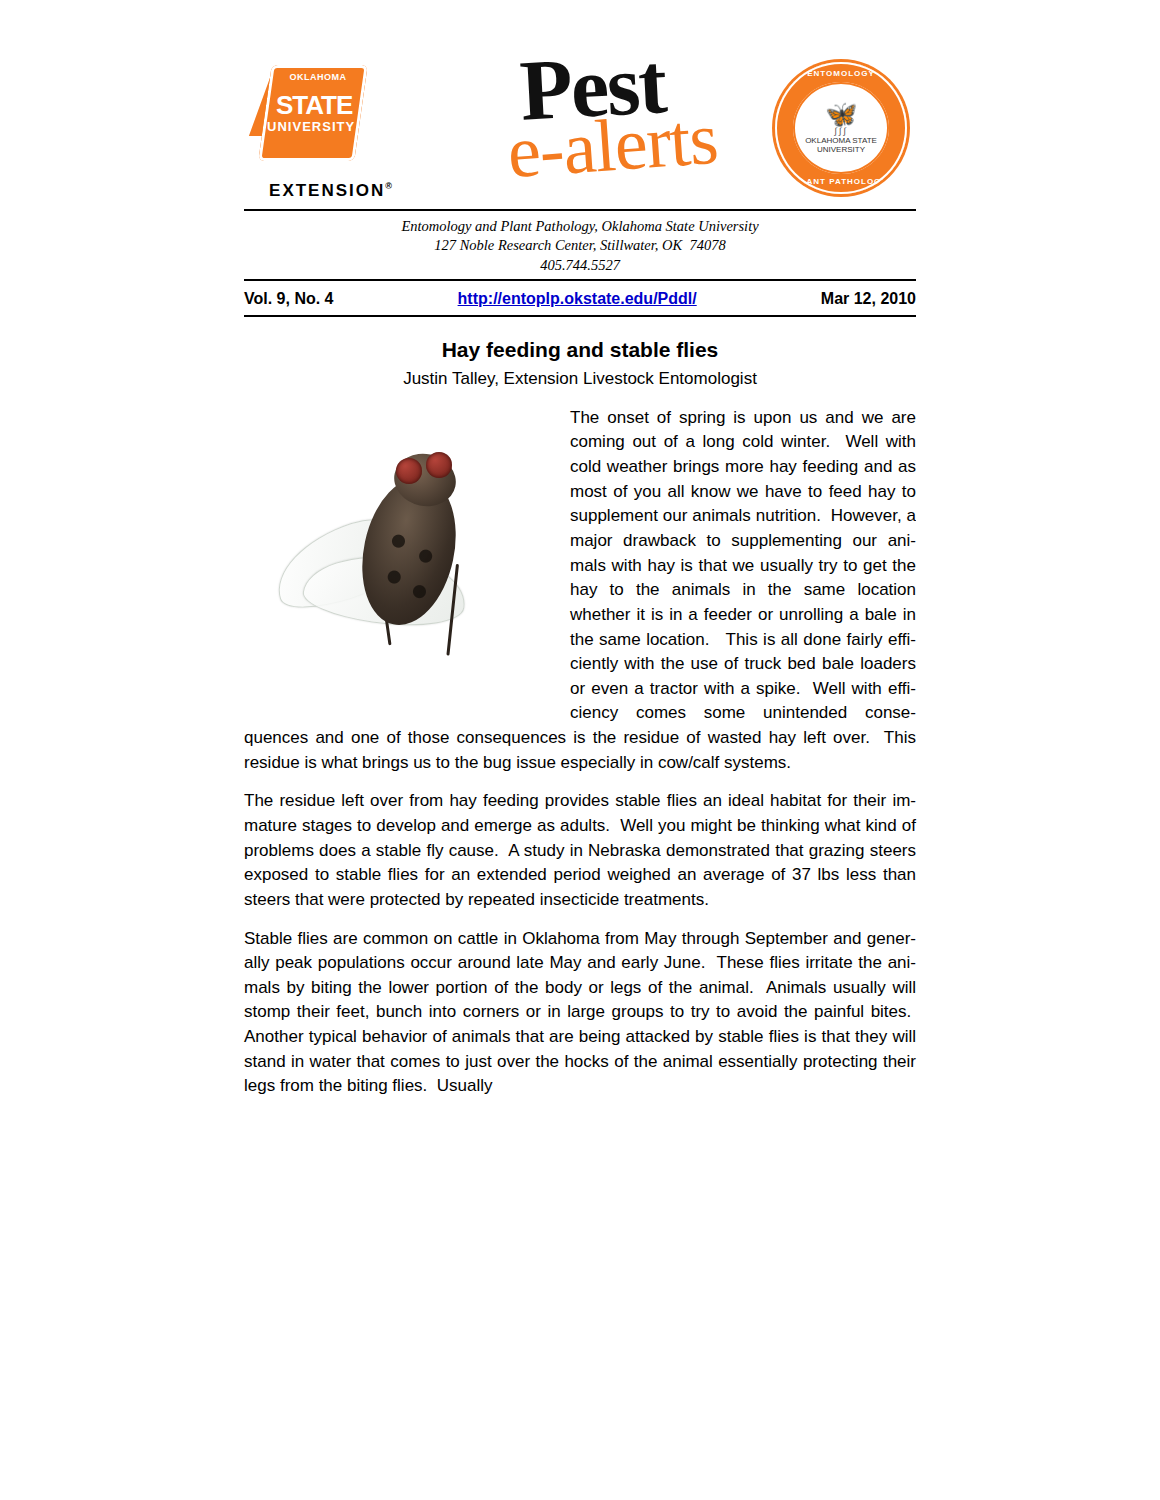A
OKLAHOMA STATE UNIVERSITY
EXTENSION®
Pest
e-alerts
ENTOMOLOGY
🦋
∫∫∫
OKLAHOMA STATE UNIVERSITY
PLANT PATHOLOGY
Entomology and Plant Pathology, Oklahoma State University
127 Noble Research Center, Stillwater, OK 74078
405.744.5527
Vol. 9, No. 4
http://entoplp.okstate.edu/Pddl/
Mar 12, 2010
Hay feeding and stable flies
Justin Talley, Extension Livestock Entomologist
The onset of spring is upon us and we are coming out of a long cold winter. Well with cold weather brings more hay feeding and as most of you all know we have to feed hay to supplement our animals nutrition. However, a major drawback to supplementing our animals with hay is that we usually try to get the hay to the animals in the same location whether it is in a feeder or unrolling a bale in the same location. This is all done fairly efficiently with the use of truck bed bale loaders or even a tractor with a spike. Well with efficiency comes some unintended consequences and one of those consequences is the residue of wasted hay left over. This residue is what brings us to the bug issue especially in cow/calf systems.
The residue left over from hay feeding provides stable flies an ideal habitat for their immature stages to develop and emerge as adults. Well you might be thinking what kind of problems does a stable fly cause. A study in Nebraska demonstrated that grazing steers exposed to stable flies for an extended period weighed an average of 37 lbs less than steers that were protected by repeated insecticide treatments.
Stable flies are common on cattle in Oklahoma from May through September and generally peak populations occur around late May and early June. These flies irritate the animals by biting the lower portion of the body or legs of the animal. Animals usually will stomp their feet, bunch into corners or in large groups to try to avoid the painful bites. Another typical behavior of animals that are being attacked by stable flies is that they will stand in water that comes to just over the hocks of the animal essentially protecting their legs from the biting flies. Usually